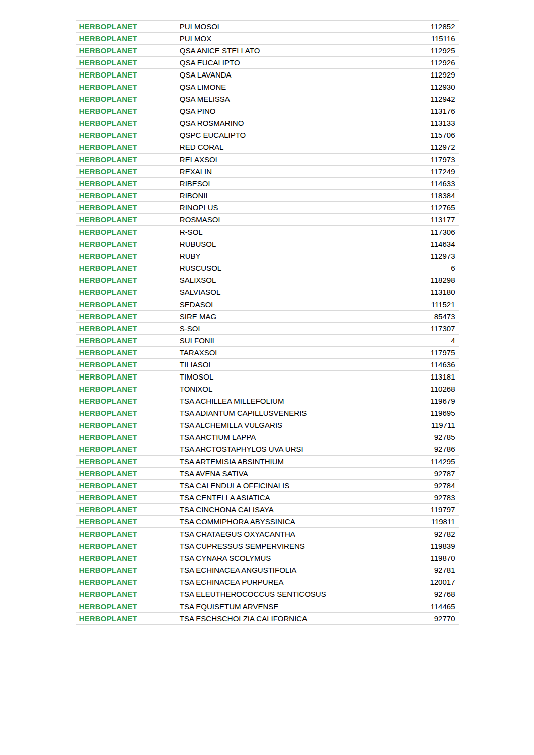| HERBOPLANET | PULMOSOL | 112852 |
| HERBOPLANET | PULMOX | 115116 |
| HERBOPLANET | QSA ANICE STELLATO | 112925 |
| HERBOPLANET | QSA EUCALIPTO | 112926 |
| HERBOPLANET | QSA LAVANDA | 112929 |
| HERBOPLANET | QSA LIMONE | 112930 |
| HERBOPLANET | QSA MELISSA | 112942 |
| HERBOPLANET | QSA PINO | 113176 |
| HERBOPLANET | QSA ROSMARINO | 113133 |
| HERBOPLANET | QSPC EUCALIPTO | 115706 |
| HERBOPLANET | RED CORAL | 112972 |
| HERBOPLANET | RELAXSOL | 117973 |
| HERBOPLANET | REXALIN | 117249 |
| HERBOPLANET | RIBESOL | 114633 |
| HERBOPLANET | RIBONIL | 118384 |
| HERBOPLANET | RINOPLUS | 112765 |
| HERBOPLANET | ROSMASOL | 113177 |
| HERBOPLANET | R-SOL | 117306 |
| HERBOPLANET | RUBUSOL | 114634 |
| HERBOPLANET | RUBY | 112973 |
| HERBOPLANET | RUSCUSOL | 6 |
| HERBOPLANET | SALIXSOL | 118298 |
| HERBOPLANET | SALVIASOL | 113180 |
| HERBOPLANET | SEDASOL | 111521 |
| HERBOPLANET | SIRE MAG | 85473 |
| HERBOPLANET | S-SOL | 117307 |
| HERBOPLANET | SULFONIL | 4 |
| HERBOPLANET | TARAXSOL | 117975 |
| HERBOPLANET | TILIASOL | 114636 |
| HERBOPLANET | TIMOSOL | 113181 |
| HERBOPLANET | TONIXOL | 110268 |
| HERBOPLANET | TSA ACHILLEA MILLEFOLIUM | 119679 |
| HERBOPLANET | TSA ADIANTUM CAPILLUSVENERIS | 119695 |
| HERBOPLANET | TSA ALCHEMILLA VULGARIS | 119711 |
| HERBOPLANET | TSA ARCTIUM LAPPA | 92785 |
| HERBOPLANET | TSA ARCTOSTAPHYLOS UVA URSI | 92786 |
| HERBOPLANET | TSA ARTEMISIA ABSINTHIUM | 114295 |
| HERBOPLANET | TSA AVENA SATIVA | 92787 |
| HERBOPLANET | TSA CALENDULA OFFICINALIS | 92784 |
| HERBOPLANET | TSA CENTELLA ASIATICA | 92783 |
| HERBOPLANET | TSA CINCHONA CALISAYA | 119797 |
| HERBOPLANET | TSA COMMIPHORA ABYSSINICA | 119811 |
| HERBOPLANET | TSA CRATAEGUS OXYACANTHA | 92782 |
| HERBOPLANET | TSA CUPRESSUS SEMPERVIRENS | 119839 |
| HERBOPLANET | TSA CYNARA SCOLYMUS | 119870 |
| HERBOPLANET | TSA ECHINACEA ANGUSTIFOLIA | 92781 |
| HERBOPLANET | TSA ECHINACEA PURPUREA | 120017 |
| HERBOPLANET | TSA ELEUTHEROCOCCUS SENTICOSUS | 92768 |
| HERBOPLANET | TSA EQUISETUM ARVENSE | 114465 |
| HERBOPLANET | TSA ESCHSCHOLZIA CALIFORNICA | 92770 |